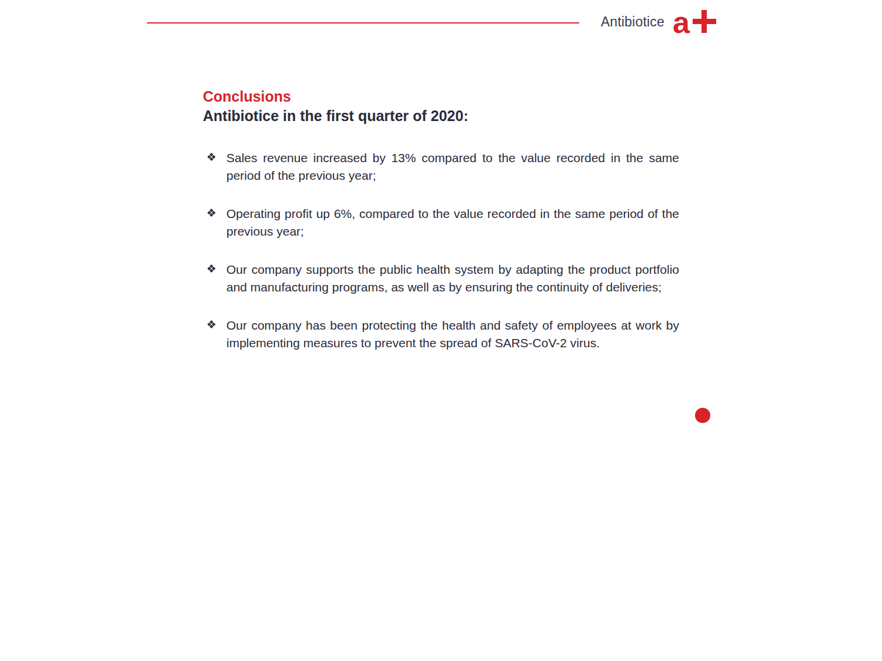Antibiotice a
Conclusions
Antibiotice in the first quarter of 2020:
Sales revenue increased by 13% compared to the value recorded in the same period of the previous year;
Operating profit up 6%, compared to the value recorded in the same period of the previous year;
Our company supports the public health system by adapting the product portfolio and manufacturing programs, as well as by ensuring the continuity of deliveries;
Our company has been protecting the health and safety of employees at work by implementing measures to prevent the spread of SARS-CoV-2 virus.